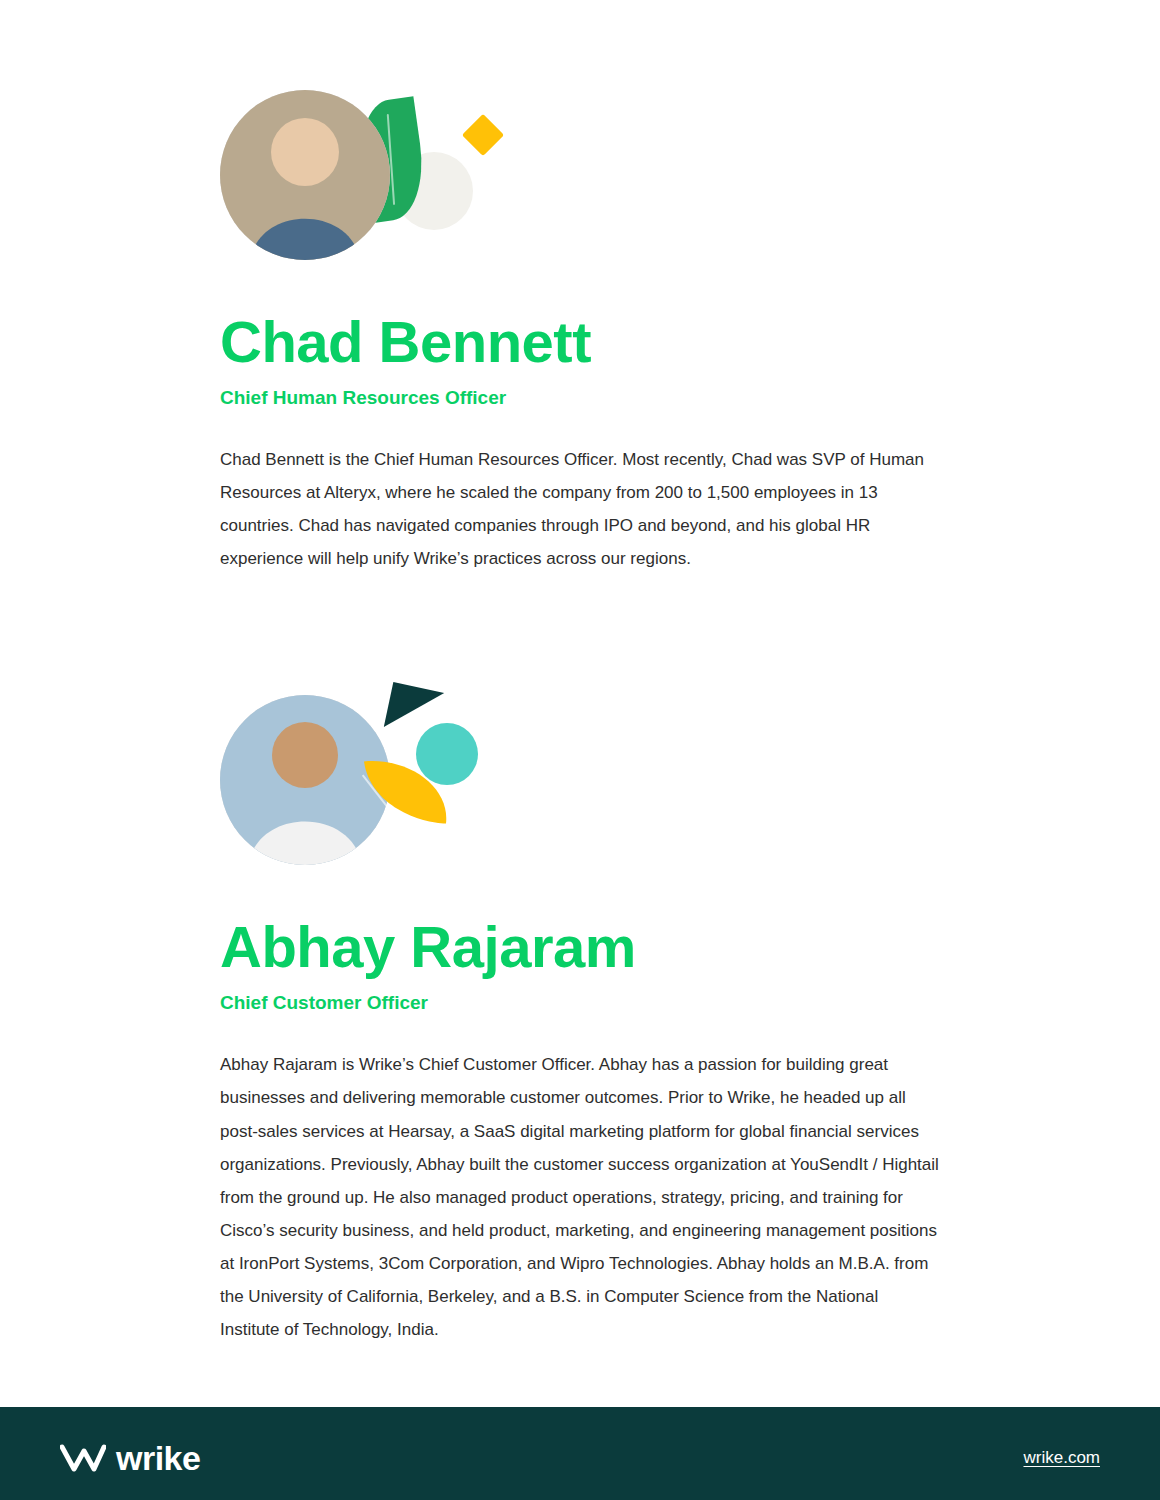Chad Bennett
Chief Human Resources Officer
Chad Bennett is the Chief Human Resources Officer. Most recently, Chad was SVP of Human Resources at Alteryx, where he scaled the company from 200 to 1,500 employees in 13 countries. Chad has navigated companies through IPO and beyond, and his global HR experience will help unify Wrike’s practices across our regions.
Abhay Rajaram
Chief Customer Officer
Abhay Rajaram is Wrike’s Chief Customer Officer. Abhay has a passion for building great businesses and delivering memorable customer outcomes. Prior to Wrike, he headed up all post-sales services at Hearsay, a SaaS digital marketing platform for global financial services organizations. Previously, Abhay built the customer success organization at YouSendIt / Hightail from the ground up. He also managed product operations, strategy, pricing, and training for Cisco’s security business, and held product, marketing, and engineering management positions at IronPort Systems, 3Com Corporation, and Wipro Technologies. Abhay holds an M.B.A. from the University of California, Berkeley, and a B.S. in Computer Science from the National Institute of Technology, India.
wrike
wrike.com